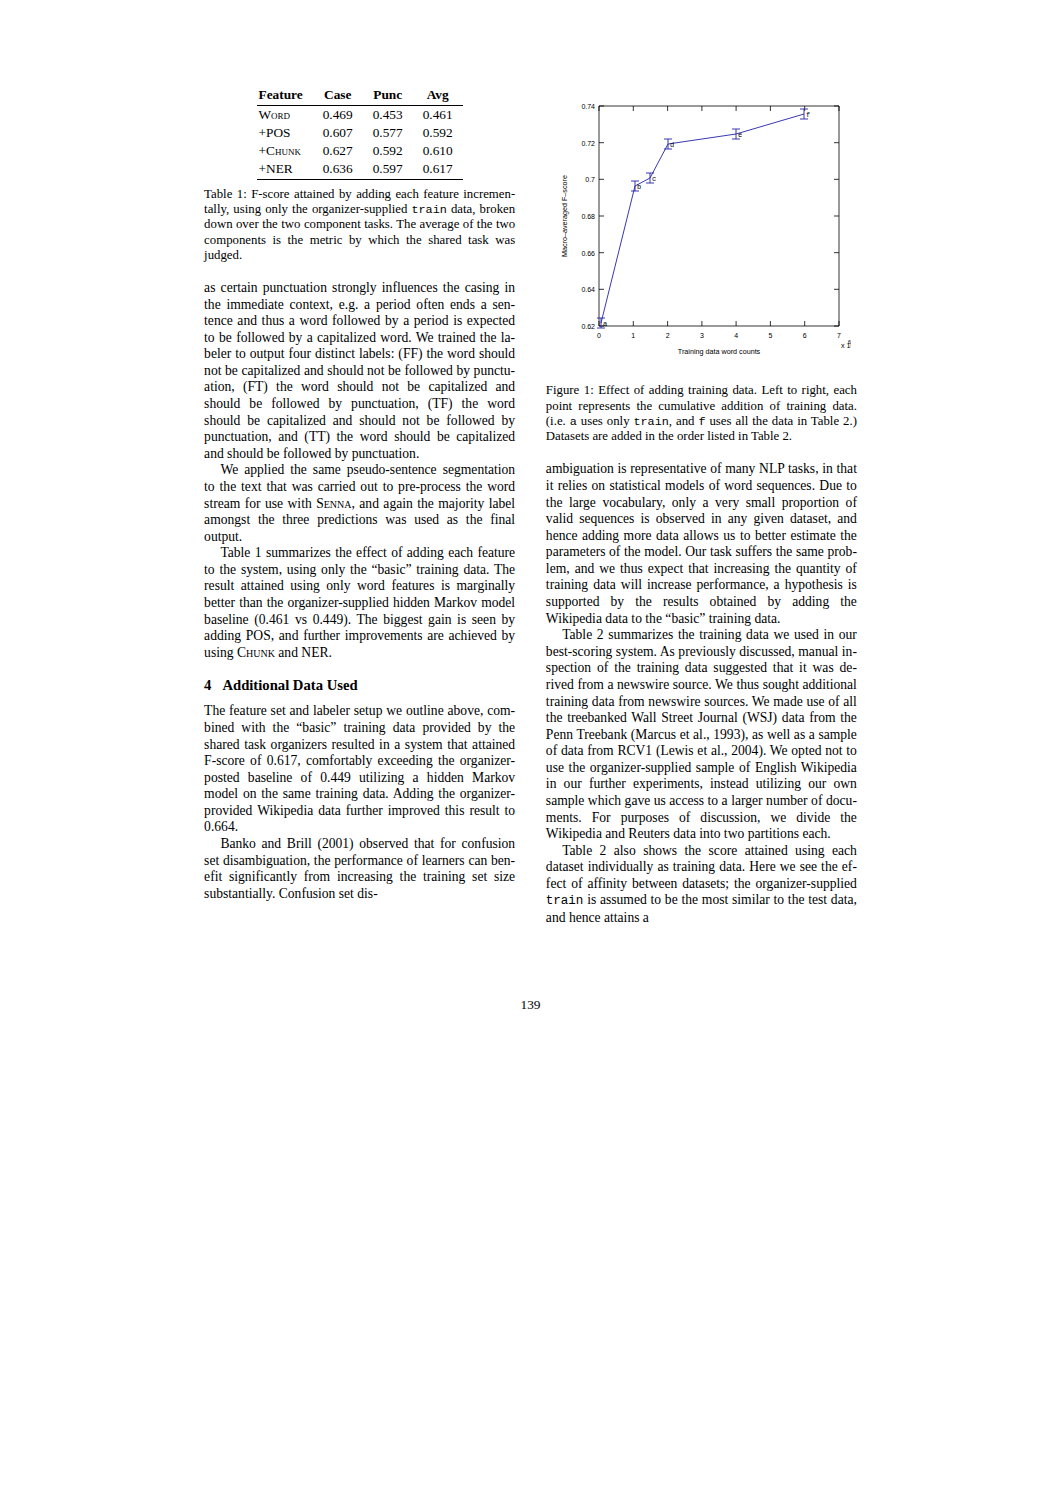| Feature | Case | Punc | Avg |
| --- | --- | --- | --- |
| Word | 0.469 | 0.453 | 0.461 |
| +POS | 0.607 | 0.577 | 0.592 |
| + Chunk | 0.627 | 0.592 | 0.610 |
| +NER | 0.636 | 0.597 | 0.617 |
Table 1: F-score attained by adding each feature incrementally, using only the organizer-supplied train data, broken down over the two component tasks. The average of the two components is the metric by which the shared task was judged.
as certain punctuation strongly influences the casing in the immediate context, e.g. a period often ends a sentence and thus a word followed by a period is expected to be followed by a capitalized word. We trained the labeler to output four distinct labels: (FF) the word should not be capitalized and should not be followed by punctuation, (FT) the word should not be capitalized and should be followed by punctuation, (TF) the word should be capitalized and should not be followed by punctuation, and (TT) the word should be capitalized and should be followed by punctuation.
We applied the same pseudo-sentence segmentation to the text that was carried out to pre-process the word stream for use with Senna, and again the majority label amongst the three predictions was used as the final output.
Table 1 summarizes the effect of adding each feature to the system, using only the “basic” training data. The result attained using only word features is marginally better than the organizer-supplied hidden Markov model baseline (0.461 vs 0.449). The biggest gain is seen by adding POS, and further improvements are achieved by using Chunk and NER.
4 Additional Data Used
The feature set and labeler setup we outline above, combined with the “basic” training data provided by the shared task organizers resulted in a system that attained F-score of 0.617, comfortably exceeding the organizer-posted baseline of 0.449 utilizing a hidden Markov model on the same training data. Adding the organizer-provided Wikipedia data further improved this result to 0.664.
Banko and Brill (2001) observed that for confusion set disambiguation, the performance of learners can benefit significantly from increasing the training set size substantially. Confusion set dis-
0.62 0.64 0.66 0.68 0.7 0.72 0.74 0 1 2 3 4 5 6 7 Training data word counts x 10 x 6 Macro–averaged F–score a b c d e f
Figure 1: Effect of adding training data. Left to right, each point represents the cumulative addition of training data. (i.e. a uses only train, and f uses all the data in Table 2.) Datasets are added in the order listed in Table 2.
ambiguation is representative of many NLP tasks, in that it relies on statistical models of word sequences. Due to the large vocabulary, only a very small proportion of valid sequences is observed in any given dataset, and hence adding more data allows us to better estimate the parameters of the model. Our task suffers the same problem, and we thus expect that increasing the quantity of training data will increase performance, a hypothesis is supported by the results obtained by adding the Wikipedia data to the “basic” training data.
Table 2 summarizes the training data we used in our best-scoring system. As previously discussed, manual inspection of the training data suggested that it was derived from a newswire source. We thus sought additional training data from newswire sources. We made use of all the treebanked Wall Street Journal (WSJ) data from the Penn Treebank (Marcus et al., 1993), as well as a sample of data from RCV1 (Lewis et al., 2004). We opted not to use the organizer-supplied sample of English Wikipedia in our further experiments, instead utilizing our own sample which gave us access to a larger number of documents. For purposes of discussion, we divide the Wikipedia and Reuters data into two partitions each.
Table 2 also shows the score attained using each dataset individually as training data. Here we see the effect of affinity between datasets; the organizer-supplied train is assumed to be the most similar to the test data, and hence attains a
139